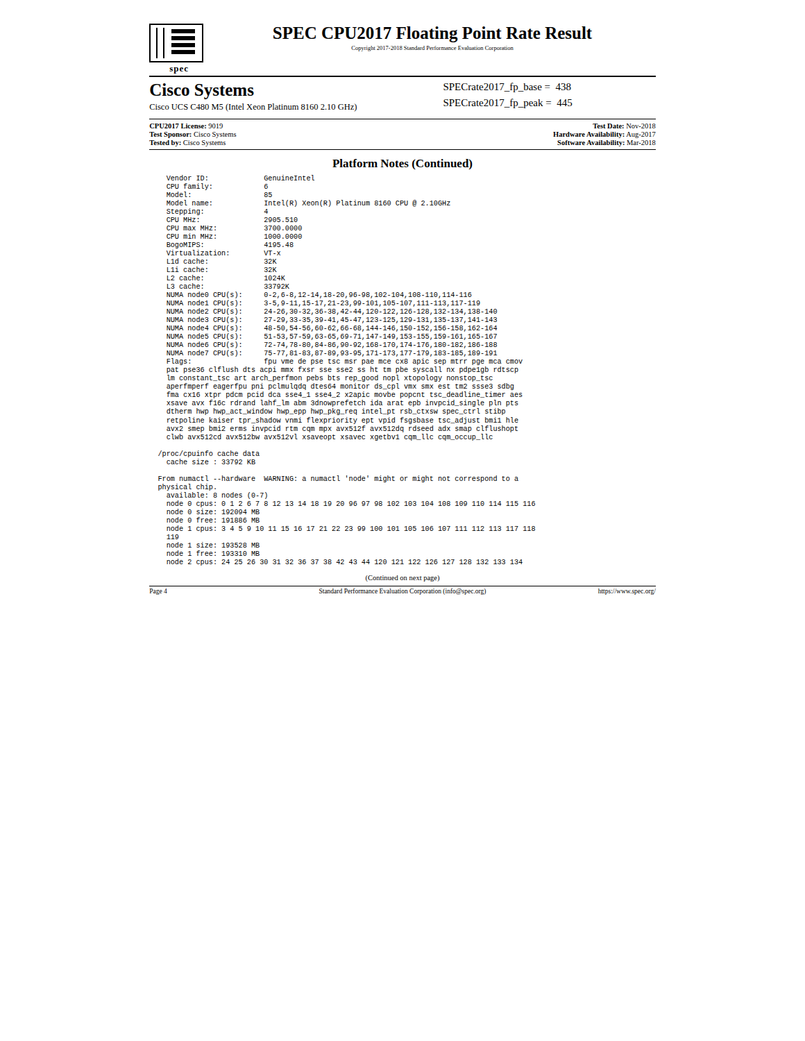spec
SPEC CPU2017 Floating Point Rate Result
Copyright 2017-2018 Standard Performance Evaluation Corporation
Cisco Systems
Cisco UCS C480 M5 (Intel Xeon Platinum 8160 2.10 GHz)
SPECrate2017_fp_base = 438
SPECrate2017_fp_peak = 445
CPU2017 License: 9019
Test Sponsor: Cisco Systems
Tested by: Cisco Systems
Test Date: Nov-2018
Hardware Availability: Aug-2017
Software Availability: Mar-2018
Platform Notes (Continued)
    Vendor ID:             GenuineIntel
    CPU family:            6
    Model:                 85
    Model name:            Intel(R) Xeon(R) Platinum 8160 CPU @ 2.10GHz
    Stepping:              4
    CPU MHz:               2905.510
    CPU max MHz:           3700.0000
    CPU min MHz:           1000.0000
    BogoMIPS:              4195.48
    Virtualization:        VT-x
    L1d cache:             32K
    L1i cache:             32K
    L2 cache:              1024K
    L3 cache:              33792K
    NUMA node0 CPU(s):     0-2,6-8,12-14,18-20,96-98,102-104,108-110,114-116
    NUMA node1 CPU(s):     3-5,9-11,15-17,21-23,99-101,105-107,111-113,117-119
    NUMA node2 CPU(s):     24-26,30-32,36-38,42-44,120-122,126-128,132-134,138-140
    NUMA node3 CPU(s):     27-29,33-35,39-41,45-47,123-125,129-131,135-137,141-143
    NUMA node4 CPU(s):     48-50,54-56,60-62,66-68,144-146,150-152,156-158,162-164
    NUMA node5 CPU(s):     51-53,57-59,63-65,69-71,147-149,153-155,159-161,165-167
    NUMA node6 CPU(s):     72-74,78-80,84-86,90-92,168-170,174-176,180-182,186-188
    NUMA node7 CPU(s):     75-77,81-83,87-89,93-95,171-173,177-179,183-185,189-191
    Flags:                 fpu vme de pse tsc msr pae mce cx8 apic sep mtrr pge mca cmov
    pat pse36 clflush dts acpi mmx fxsr sse sse2 ss ht tm pbe syscall nx pdpe1gb rdtscp
    lm constant_tsc art arch_perfmon pebs bts rep_good nopl xtopology nonstop_tsc
    aperfmperf eagerfpu pni pclmulqdq dtes64 monitor ds_cpl vmx smx est tm2 ssse3 sdbg
    fma cx16 xtpr pdcm pcid dca sse4_1 sse4_2 x2apic movbe popcnt tsc_deadline_timer aes
    xsave avx f16c rdrand lahf_lm abm 3dnowprefetch ida arat epb invpcid_single pln pts
    dtherm hwp hwp_act_window hwp_epp hwp_pkg_req intel_pt rsb_ctxsw spec_ctrl stibp
    retpoline kaiser tpr_shadow vnmi flexpriority ept vpid fsgsbase tsc_adjust bmi1 hle
    avx2 smep bmi2 erms invpcid rtm cqm mpx avx512f avx512dq rdseed adx smap clflushopt
    clwb avx512cd avx512bw avx512vl xsaveopt xsavec xgetbv1 cqm_llc cqm_occup_llc

  /proc/cpuinfo cache data
    cache size : 33792 KB

  From numactl --hardware  WARNING: a numactl 'node' might or might not correspond to a
  physical chip.
    available: 8 nodes (0-7)
    node 0 cpus: 0 1 2 6 7 8 12 13 14 18 19 20 96 97 98 102 103 104 108 109 110 114 115 116
    node 0 size: 192094 MB
    node 0 free: 191886 MB
    node 1 cpus: 3 4 5 9 10 11 15 16 17 21 22 23 99 100 101 105 106 107 111 112 113 117 118
    119
    node 1 size: 193528 MB
    node 1 free: 193310 MB
    node 2 cpus: 24 25 26 30 31 32 36 37 38 42 43 44 120 121 122 126 127 128 132 133 134
(Continued on next page)
Page 4
Standard Performance Evaluation Corporation (info@spec.org)
https://www.spec.org/